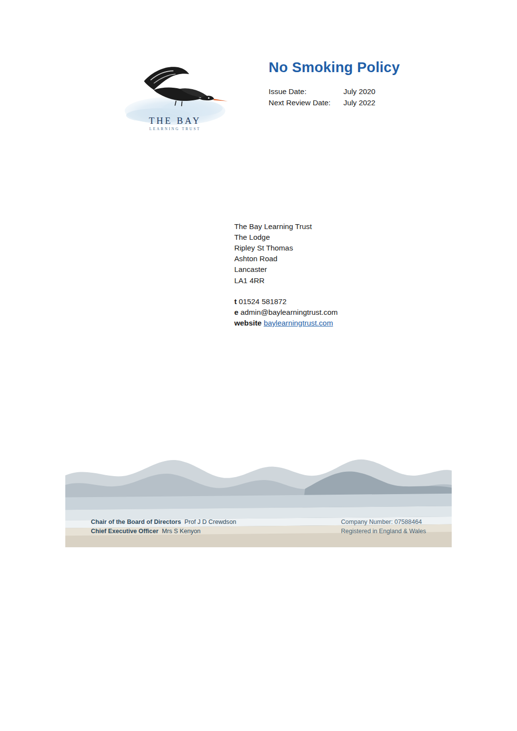THE BAY LEARNING TRUST
No Smoking Policy
| Issue Date: | July 2020 |
| Next Review Date: | July 2022 |
The Bay Learning Trust
The Lodge
Ripley St Thomas
Ashton Road
Lancaster
LA1 4RR
t 01524 581872
e admin@baylearningtrust.com
website baylearningtrust.com
Chair of the Board of Directors Prof J D Crewdson
Chief Executive Officer Mrs S Kenyon
Company Number: 07588464
Registered in England & Wales